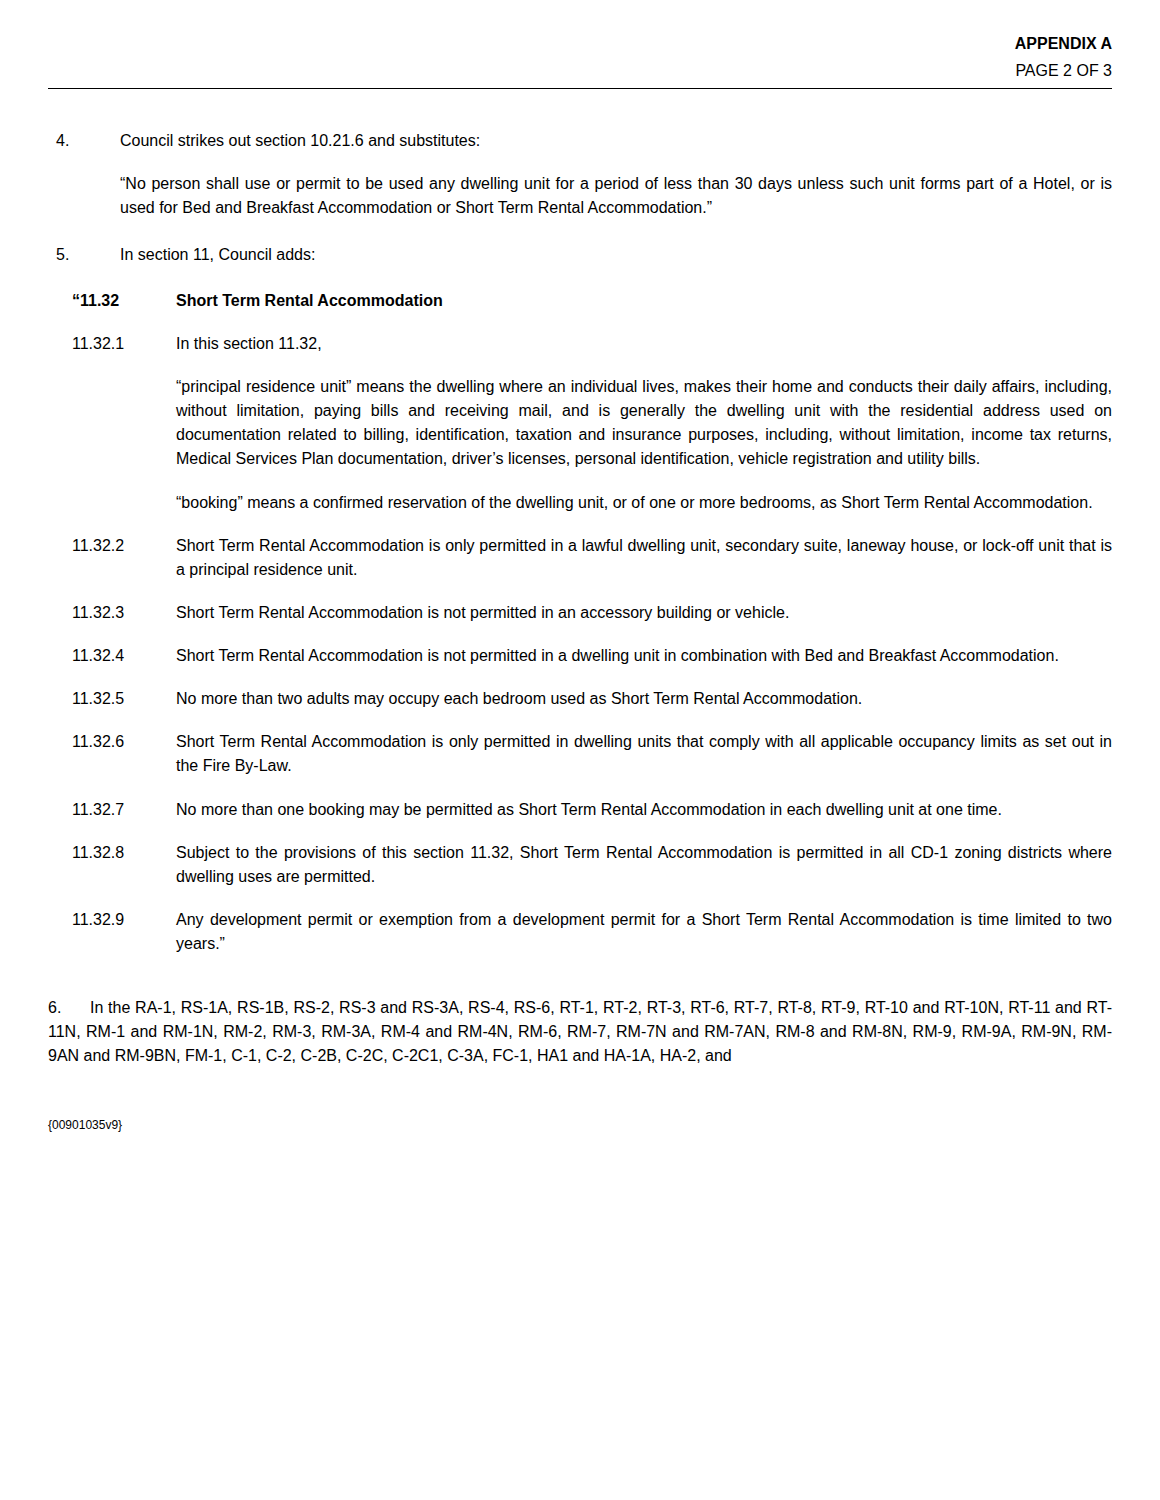APPENDIX A
PAGE 2 OF 3
4.
Council strikes out section 10.21.6 and substitutes:
“No person shall use or permit to be used any dwelling unit for a period of less than 30 days unless such unit forms part of a Hotel, or is used for Bed and Breakfast Accommodation or Short Term Rental Accommodation.”
5.
In section 11, Council adds:
“11.32
Short Term Rental Accommodation
11.32.1
In this section 11.32,
“principal residence unit” means the dwelling where an individual lives, makes their home and conducts their daily affairs, including, without limitation, paying bills and receiving mail, and is generally the dwelling unit with the residential address used on documentation related to billing, identification, taxation and insurance purposes, including, without limitation, income tax returns, Medical Services Plan documentation, driver’s licenses, personal identification, vehicle registration and utility bills.
“booking” means a confirmed reservation of the dwelling unit, or of one or more bedrooms, as Short Term Rental Accommodation.
11.32.2
Short Term Rental Accommodation is only permitted in a lawful dwelling unit, secondary suite, laneway house, or lock-off unit that is a principal residence unit.
11.32.3
Short Term Rental Accommodation is not permitted in an accessory building or vehicle.
11.32.4
Short Term Rental Accommodation is not permitted in a dwelling unit in combination with Bed and Breakfast Accommodation.
11.32.5
No more than two adults may occupy each bedroom used as Short Term Rental Accommodation.
11.32.6
Short Term Rental Accommodation is only permitted in dwelling units that comply with all applicable occupancy limits as set out in the Fire By-Law.
11.32.7
No more than one booking may be permitted as Short Term Rental Accommodation in each dwelling unit at one time.
11.32.8
Subject to the provisions of this section 11.32, Short Term Rental Accommodation is permitted in all CD-1 zoning districts where dwelling uses are permitted.
11.32.9
Any development permit or exemption from a development permit for a Short Term Rental Accommodation is time limited to two years.”
6. In the RA-1, RS-1A, RS-1B, RS-2, RS-3 and RS-3A, RS-4, RS-6, RT-1, RT-2, RT-3, RT-6, RT-7, RT-8, RT-9, RT-10 and RT-10N, RT-11 and RT-11N, RM-1 and RM-1N, RM-2, RM-3, RM-3A, RM-4 and RM-4N, RM-6, RM-7, RM-7N and RM-7AN, RM-8 and RM-8N, RM-9, RM-9A, RM-9N, RM-9AN and RM-9BN, FM-1, C-1, C-2, C-2B, C-2C, C-2C1, C-3A, FC-1, HA1 and HA-1A, HA-2, and
{00901035v9}